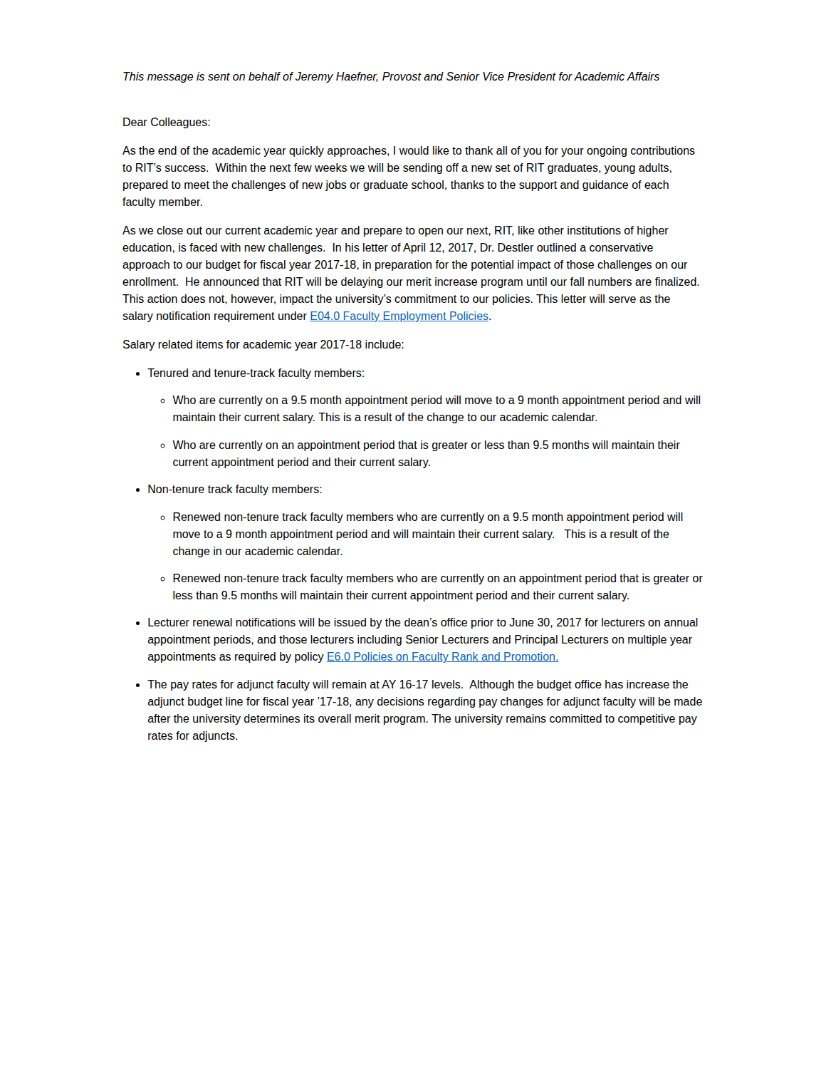This message is sent on behalf of Jeremy Haefner, Provost and Senior Vice President for Academic Affairs
Dear Colleagues:
As the end of the academic year quickly approaches, I would like to thank all of you for your ongoing contributions to RIT’s success. Within the next few weeks we will be sending off a new set of RIT graduates, young adults, prepared to meet the challenges of new jobs or graduate school, thanks to the support and guidance of each faculty member.
As we close out our current academic year and prepare to open our next, RIT, like other institutions of higher education, is faced with new challenges. In his letter of April 12, 2017, Dr. Destler outlined a conservative approach to our budget for fiscal year 2017-18, in preparation for the potential impact of those challenges on our enrollment. He announced that RIT will be delaying our merit increase program until our fall numbers are finalized. This action does not, however, impact the university’s commitment to our policies. This letter will serve as the salary notification requirement under E04.0 Faculty Employment Policies.
Salary related items for academic year 2017-18 include:
Tenured and tenure-track faculty members:
Who are currently on a 9.5 month appointment period will move to a 9 month appointment period and will maintain their current salary. This is a result of the change to our academic calendar.
Who are currently on an appointment period that is greater or less than 9.5 months will maintain their current appointment period and their current salary.
Non-tenure track faculty members:
Renewed non-tenure track faculty members who are currently on a 9.5 month appointment period will move to a 9 month appointment period and will maintain their current salary. This is a result of the change in our academic calendar.
Renewed non-tenure track faculty members who are currently on an appointment period that is greater or less than 9.5 months will maintain their current appointment period and their current salary.
Lecturer renewal notifications will be issued by the dean’s office prior to June 30, 2017 for lecturers on annual appointment periods, and those lecturers including Senior Lecturers and Principal Lecturers on multiple year appointments as required by policy E6.0 Policies on Faculty Rank and Promotion.
The pay rates for adjunct faculty will remain at AY 16-17 levels. Although the budget office has increase the adjunct budget line for fiscal year ’17-18, any decisions regarding pay changes for adjunct faculty will be made after the university determines its overall merit program. The university remains committed to competitive pay rates for adjuncts.